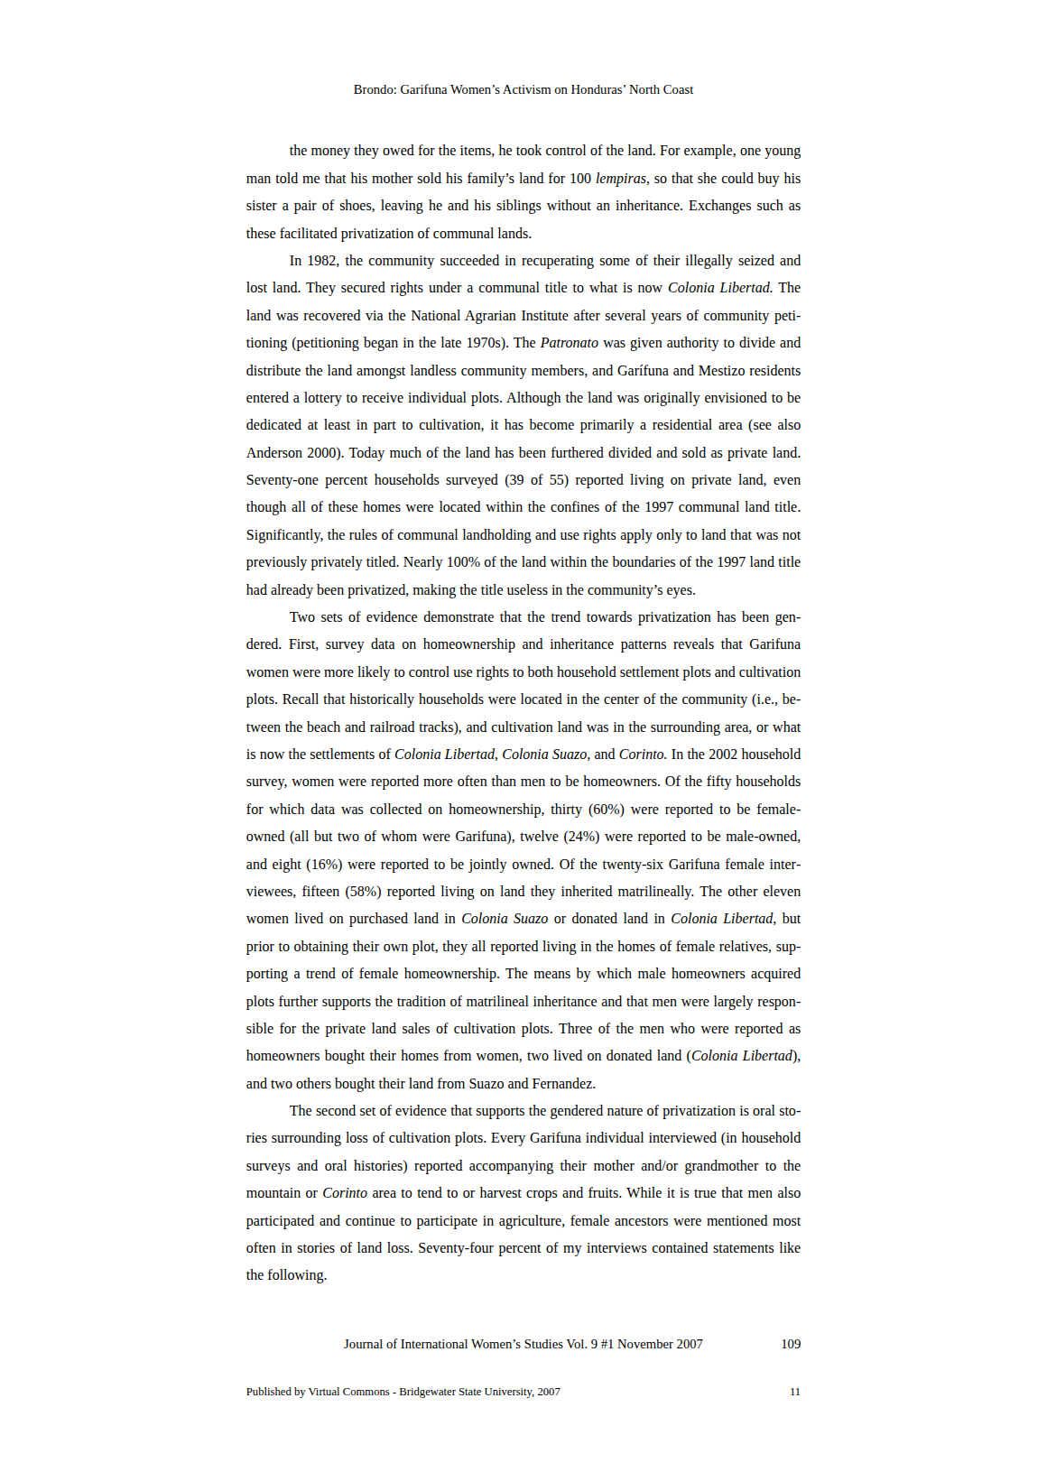Brondo: Garifuna Women’s Activism on Honduras’ North Coast
the money they owed for the items, he took control of the land. For example, one young man told me that his mother sold his family’s land for 100 lempiras, so that she could buy his sister a pair of shoes, leaving he and his siblings without an inheritance. Exchanges such as these facilitated privatization of communal lands.
In 1982, the community succeeded in recuperating some of their illegally seized and lost land. They secured rights under a communal title to what is now Colonia Libertad. The land was recovered via the National Agrarian Institute after several years of community petitioning (petitioning began in the late 1970s). The Patronato was given authority to divide and distribute the land amongst landless community members, and Garífuna and Mestizo residents entered a lottery to receive individual plots. Although the land was originally envisioned to be dedicated at least in part to cultivation, it has become primarily a residential area (see also Anderson 2000). Today much of the land has been furthered divided and sold as private land. Seventy-one percent households surveyed (39 of 55) reported living on private land, even though all of these homes were located within the confines of the 1997 communal land title. Significantly, the rules of communal landholding and use rights apply only to land that was not previously privately titled. Nearly 100% of the land within the boundaries of the 1997 land title had already been privatized, making the title useless in the community’s eyes.
Two sets of evidence demonstrate that the trend towards privatization has been gendered. First, survey data on homeownership and inheritance patterns reveals that Garifuna women were more likely to control use rights to both household settlement plots and cultivation plots. Recall that historically households were located in the center of the community (i.e., between the beach and railroad tracks), and cultivation land was in the surrounding area, or what is now the settlements of Colonia Libertad, Colonia Suazo, and Corinto. In the 2002 household survey, women were reported more often than men to be homeowners. Of the fifty households for which data was collected on homeownership, thirty (60%) were reported to be female-owned (all but two of whom were Garifuna), twelve (24%) were reported to be male-owned, and eight (16%) were reported to be jointly owned. Of the twenty-six Garifuna female interviewees, fifteen (58%) reported living on land they inherited matrilineally. The other eleven women lived on purchased land in Colonia Suazo or donated land in Colonia Libertad, but prior to obtaining their own plot, they all reported living in the homes of female relatives, supporting a trend of female homeownership. The means by which male homeowners acquired plots further supports the tradition of matrilineal inheritance and that men were largely responsible for the private land sales of cultivation plots. Three of the men who were reported as homeowners bought their homes from women, two lived on donated land (Colonia Libertad), and two others bought their land from Suazo and Fernandez.
The second set of evidence that supports the gendered nature of privatization is oral stories surrounding loss of cultivation plots. Every Garifuna individual interviewed (in household surveys and oral histories) reported accompanying their mother and/or grandmother to the mountain or Corinto area to tend to or harvest crops and fruits. While it is true that men also participated and continue to participate in agriculture, female ancestors were mentioned most often in stories of land loss. Seventy-four percent of my interviews contained statements like the following.
Journal of International Women’s Studies Vol. 9 #1 November 2007 109
Published by Virtual Commons - Bridgewater State University, 2007 11